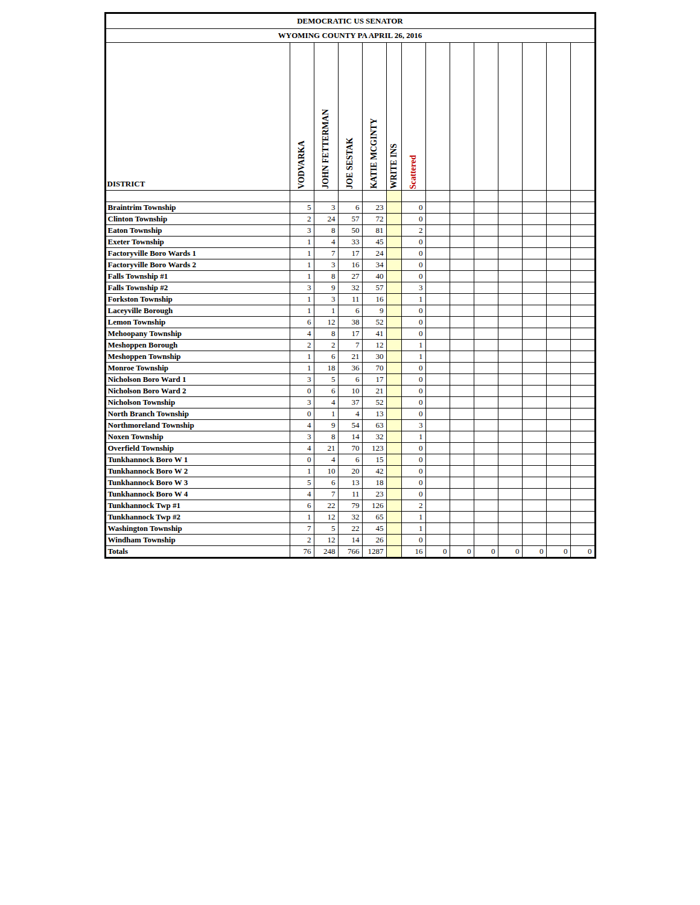| DEMOCRATIC US SENATOR |
| --- |
| WYOMING COUNTY PA APRIL 26, 2016 |
| DISTRICT | VODVARKA | JOHN FETTERMAN | JOE SESTAK | KATIE MCGINTY | WRITE INS | Scattered | | | | | | | |
| Braintrim Township | 5 | 3 | 6 | 23 | | 0 | | | | | | | |
| Clinton Township | 2 | 24 | 57 | 72 | | 0 | | | | | | | |
| Eaton Township | 3 | 8 | 50 | 81 | | 2 | | | | | | | |
| Exeter Township | 1 | 4 | 33 | 45 | | 0 | | | | | | | |
| Factoryville Boro Wards 1 | 1 | 7 | 17 | 24 | | 0 | | | | | | | |
| Factoryville Boro Wards 2 | 1 | 3 | 16 | 34 | | 0 | | | | | | | |
| Falls Township #1 | 1 | 8 | 27 | 40 | | 0 | | | | | | | |
| Falls Township #2 | 3 | 9 | 32 | 57 | | 3 | | | | | | | |
| Forkston Township | 1 | 3 | 11 | 16 | | 1 | | | | | | | |
| Laceyville Borough | 1 | 1 | 6 | 9 | | 0 | | | | | | | |
| Lemon Township | 6 | 12 | 38 | 52 | | 0 | | | | | | | |
| Mehoopany Township | 4 | 8 | 17 | 41 | | 0 | | | | | | | |
| Meshoppen Borough | 2 | 2 | 7 | 12 | | 1 | | | | | | | |
| Meshoppen Township | 1 | 6 | 21 | 30 | | 1 | | | | | | | |
| Monroe Township | 1 | 18 | 36 | 70 | | 0 | | | | | | | |
| Nicholson Boro Ward 1 | 3 | 5 | 6 | 17 | | 0 | | | | | | | |
| Nicholson Boro Ward 2 | 0 | 6 | 10 | 21 | | 0 | | | | | | | |
| Nicholson Township | 3 | 4 | 37 | 52 | | 0 | | | | | | | |
| North Branch Township | 0 | 1 | 4 | 13 | | 0 | | | | | | | |
| Northmoreland Township | 4 | 9 | 54 | 63 | | 3 | | | | | | | |
| Noxen Township | 3 | 8 | 14 | 32 | | 1 | | | | | | | |
| Overfield Township | 4 | 21 | 70 | 123 | | 0 | | | | | | | |
| Tunkhannock Boro W 1 | 0 | 4 | 6 | 15 | | 0 | | | | | | | |
| Tunkhannock Boro W 2 | 1 | 10 | 20 | 42 | | 0 | | | | | | | |
| Tunkhannock Boro W 3 | 5 | 6 | 13 | 18 | | 0 | | | | | | | |
| Tunkhannock Boro W 4 | 4 | 7 | 11 | 23 | | 0 | | | | | | | |
| Tunkhannock Twp #1 | 6 | 22 | 79 | 126 | | 2 | | | | | | | |
| Tunkhannock Twp #2 | 1 | 12 | 32 | 65 | | 1 | | | | | | | |
| Washington Township | 7 | 5 | 22 | 45 | | 1 | | | | | | | |
| Windham Township | 2 | 12 | 14 | 26 | | 0 | | | | | | | |
| Totals | 76 | 248 | 766 | 1287 | | 16 | 0 | 0 | 0 | 0 | 0 | 0 | 0 |